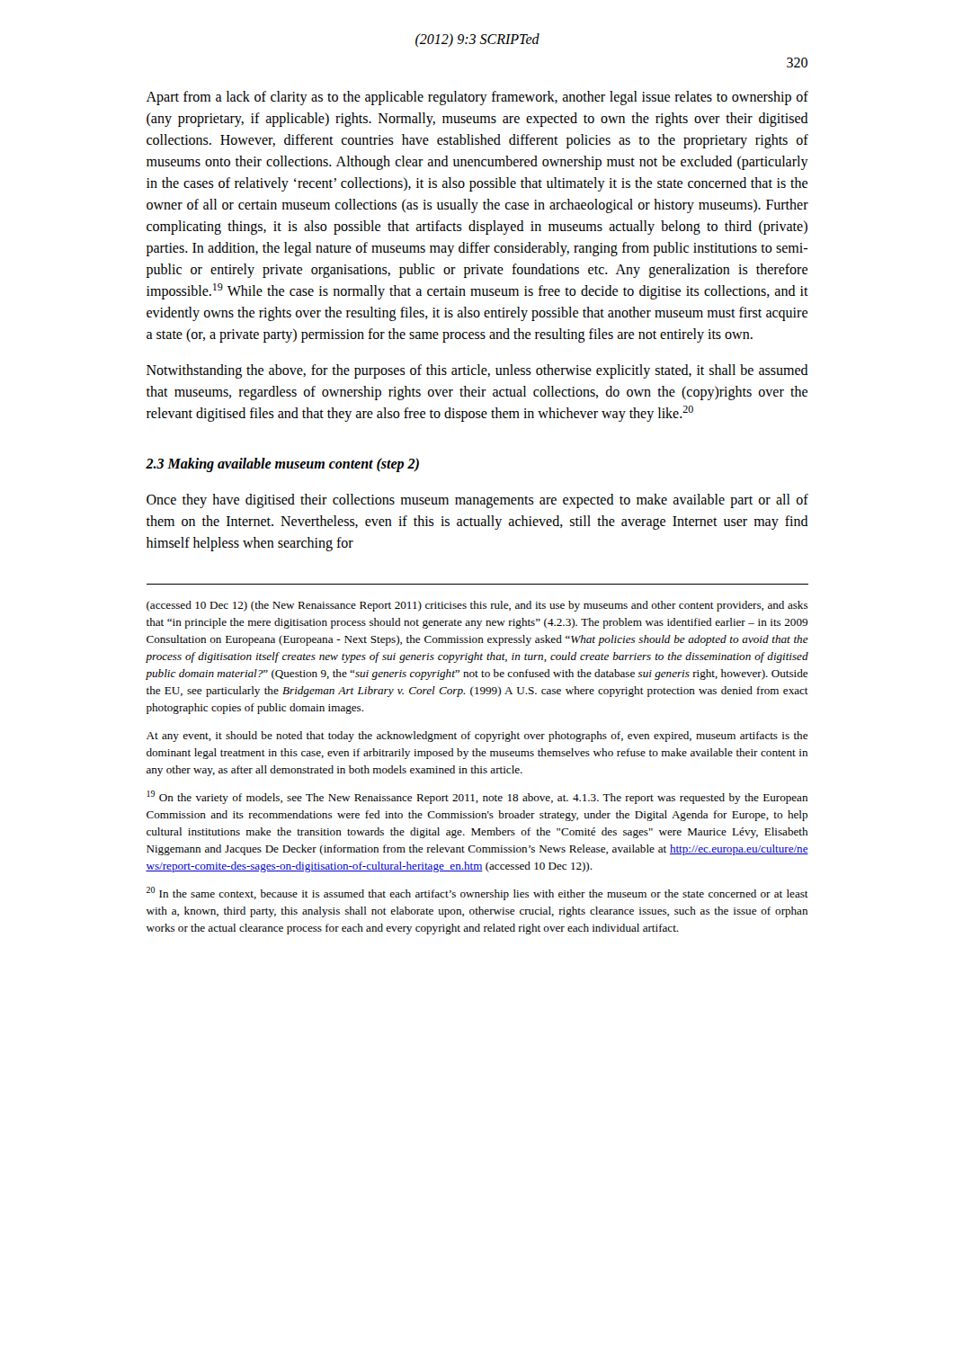(2012) 9:3 SCRIPTed 320
Apart from a lack of clarity as to the applicable regulatory framework, another legal issue relates to ownership of (any proprietary, if applicable) rights. Normally, museums are expected to own the rights over their digitised collections. However, different countries have established different policies as to the proprietary rights of museums onto their collections. Although clear and unencumbered ownership must not be excluded (particularly in the cases of relatively ‘recent’ collections), it is also possible that ultimately it is the state concerned that is the owner of all or certain museum collections (as is usually the case in archaeological or history museums). Further complicating things, it is also possible that artifacts displayed in museums actually belong to third (private) parties. In addition, the legal nature of museums may differ considerably, ranging from public institutions to semi-public or entirely private organisations, public or private foundations etc. Any generalization is therefore impossible.19 While the case is normally that a certain museum is free to decide to digitise its collections, and it evidently owns the rights over the resulting files, it is also entirely possible that another museum must first acquire a state (or, a private party) permission for the same process and the resulting files are not entirely its own.
Notwithstanding the above, for the purposes of this article, unless otherwise explicitly stated, it shall be assumed that museums, regardless of ownership rights over their actual collections, do own the (copy)rights over the relevant digitised files and that they are also free to dispose them in whichever way they like.20
2.3 Making available museum content (step 2)
Once they have digitised their collections museum managements are expected to make available part or all of them on the Internet. Nevertheless, even if this is actually achieved, still the average Internet user may find himself helpless when searching for
(accessed 10 Dec 12) (the New Renaissance Report 2011) criticises this rule, and its use by museums and other content providers, and asks that “in principle the mere digitisation process should not generate any new rights” (4.2.3). The problem was identified earlier – in its 2009 Consultation on Europeana (Europeana - Next Steps), the Commission expressly asked “What policies should be adopted to avoid that the process of digitisation itself creates new types of sui generis copyright that, in turn, could create barriers to the dissemination of digitised public domain material?” (Question 9, the “sui generis copyright” not to be confused with the database sui generis right, however). Outside the EU, see particularly the Bridgeman Art Library v. Corel Corp. (1999) A U.S. case where copyright protection was denied from exact photographic copies of public domain images.
At any event, it should be noted that today the acknowledgment of copyright over photographs of, even expired, museum artifacts is the dominant legal treatment in this case, even if arbitrarily imposed by the museums themselves who refuse to make available their content in any other way, as after all demonstrated in both models examined in this article.
19 On the variety of models, see The New Renaissance Report 2011, note 18 above, at. 4.1.3. The report was requested by the European Commission and its recommendations were fed into the Commission's broader strategy, under the Digital Agenda for Europe, to help cultural institutions make the transition towards the digital age. Members of the "Comité des sages" were Maurice Lévy, Elisabeth Niggemann and Jacques De Decker (information from the relevant Commission’s News Release, available at http://ec.europa.eu/culture/news/report-comite-des-sages-on-digitisation-of-cultural-heritage_en.htm (accessed 10 Dec 12)).
20 In the same context, because it is assumed that each artifact’s ownership lies with either the museum or the state concerned or at least with a, known, third party, this analysis shall not elaborate upon, otherwise crucial, rights clearance issues, such as the issue of orphan works or the actual clearance process for each and every copyright and related right over each individual artifact.